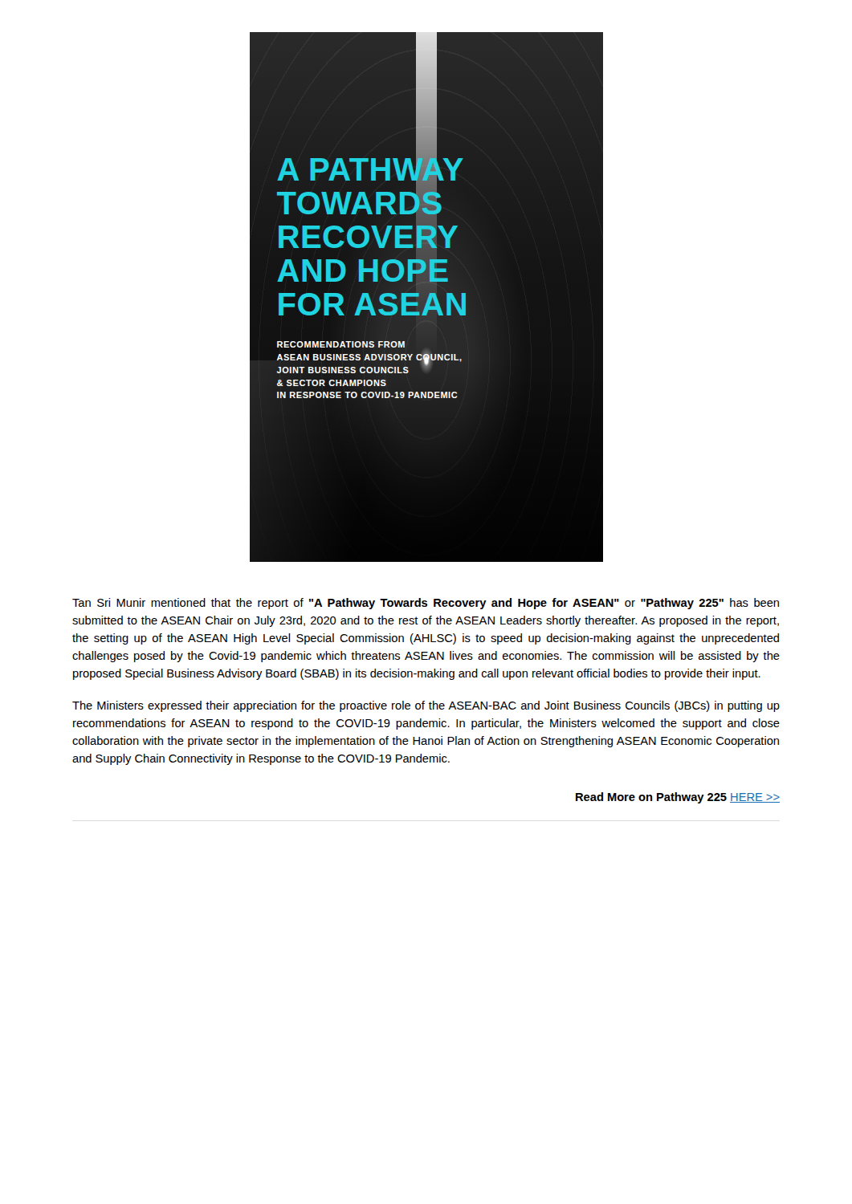A Pathway
Towards
Recovery
and Hope
for ASEAN
Recommendations from
ASEAN Business Advisory Council,
Joint Business Councils
& Sector Champions
in response to COVID-19 pandemic
Tan Sri Munir mentioned that the report of "A Pathway Towards Recovery and Hope for ASEAN" or "Pathway 225" has been submitted to the ASEAN Chair on July 23rd, 2020 and to the rest of the ASEAN Leaders shortly thereafter. As proposed in the report, the setting up of the ASEAN High Level Special Commission (AHLSC) is to speed up decision-making against the unprecedented challenges posed by the Covid-19 pandemic which threatens ASEAN lives and economies. The commission will be assisted by the proposed Special Business Advisory Board (SBAB) in its decision-making and call upon relevant official bodies to provide their input.
The Ministers expressed their appreciation for the proactive role of the ASEAN-BAC and Joint Business Councils (JBCs) in putting up recommendations for ASEAN to respond to the COVID-19 pandemic. In particular, the Ministers welcomed the support and close collaboration with the private sector in the implementation of the Hanoi Plan of Action on Strengthening ASEAN Economic Cooperation and Supply Chain Connectivity in Response to the COVID-19 Pandemic.
Read More on Pathway 225 HERE >>